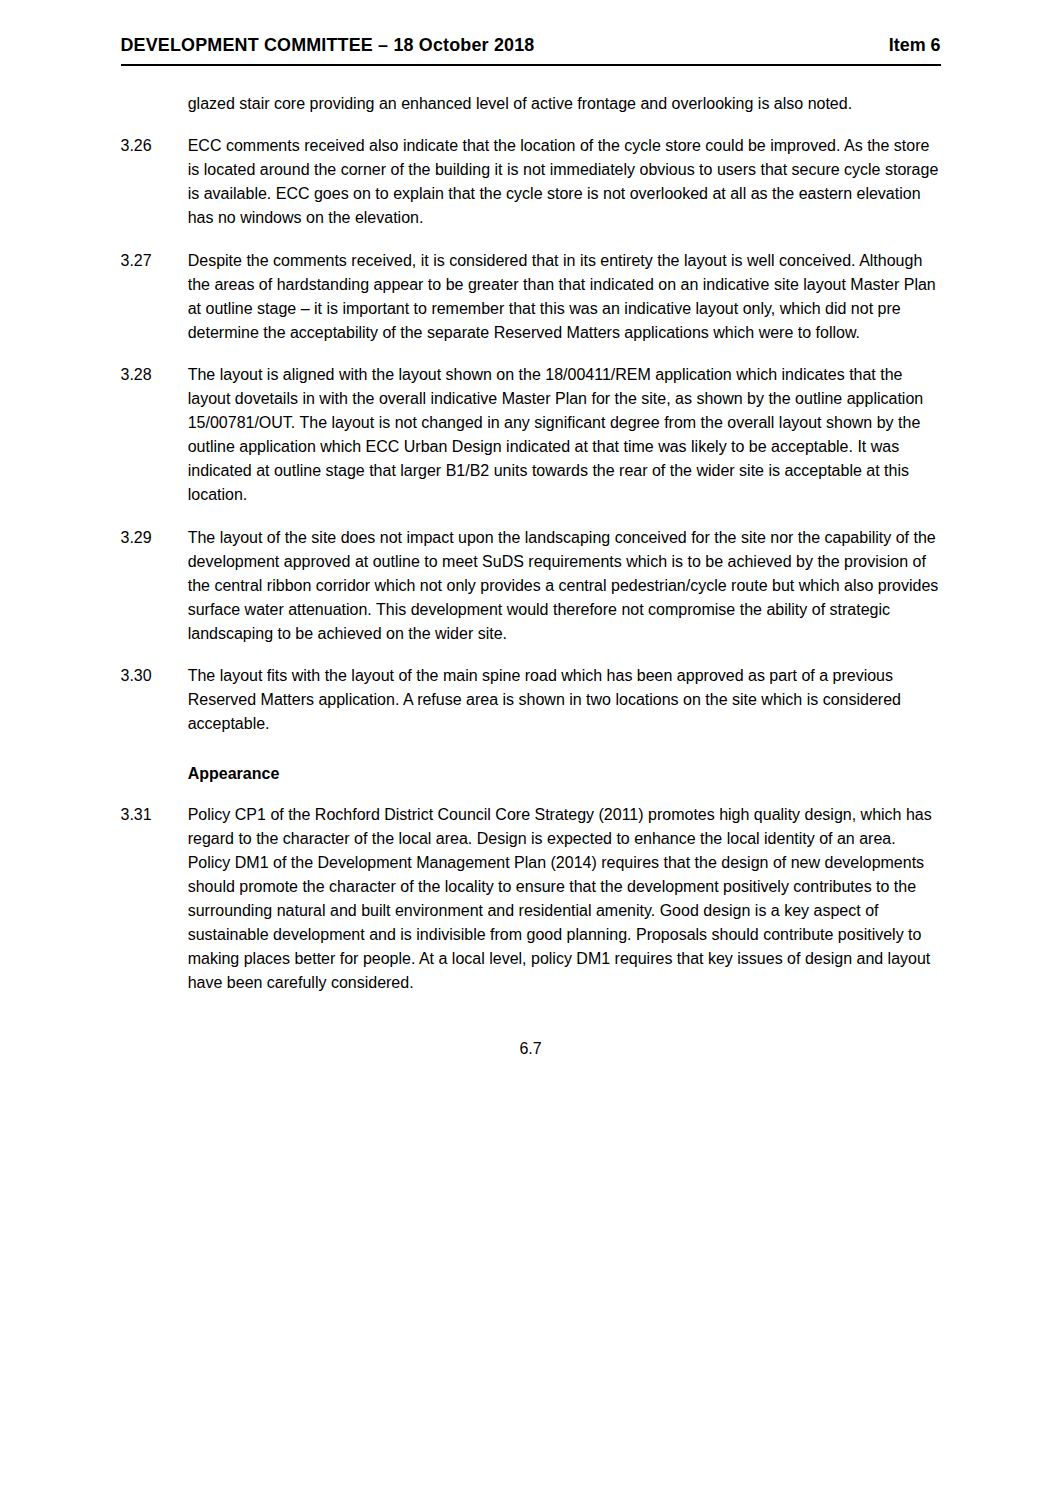DEVELOPMENT COMMITTEE – 18 October 2018 Item 6
glazed stair core providing an enhanced level of active frontage and overlooking is also noted.
3.26 ECC comments received also indicate that the location of the cycle store could be improved. As the store is located around the corner of the building it is not immediately obvious to users that secure cycle storage is available. ECC goes on to explain that the cycle store is not overlooked at all as the eastern elevation has no windows on the elevation.
3.27 Despite the comments received, it is considered that in its entirety the layout is well conceived. Although the areas of hardstanding appear to be greater than that indicated on an indicative site layout Master Plan at outline stage – it is important to remember that this was an indicative layout only, which did not pre determine the acceptability of the separate Reserved Matters applications which were to follow.
3.28 The layout is aligned with the layout shown on the 18/00411/REM application which indicates that the layout dovetails in with the overall indicative Master Plan for the site, as shown by the outline application 15/00781/OUT. The layout is not changed in any significant degree from the overall layout shown by the outline application which ECC Urban Design indicated at that time was likely to be acceptable. It was indicated at outline stage that larger B1/B2 units towards the rear of the wider site is acceptable at this location.
3.29 The layout of the site does not impact upon the landscaping conceived for the site nor the capability of the development approved at outline to meet SuDS requirements which is to be achieved by the provision of the central ribbon corridor which not only provides a central pedestrian/cycle route but which also provides surface water attenuation. This development would therefore not compromise the ability of strategic landscaping to be achieved on the wider site.
3.30 The layout fits with the layout of the main spine road which has been approved as part of a previous Reserved Matters application. A refuse area is shown in two locations on the site which is considered acceptable.
Appearance
3.31 Policy CP1 of the Rochford District Council Core Strategy (2011) promotes high quality design, which has regard to the character of the local area. Design is expected to enhance the local identity of an area. Policy DM1 of the Development Management Plan (2014) requires that the design of new developments should promote the character of the locality to ensure that the development positively contributes to the surrounding natural and built environment and residential amenity. Good design is a key aspect of sustainable development and is indivisible from good planning. Proposals should contribute positively to making places better for people. At a local level, policy DM1 requires that key issues of design and layout have been carefully considered.
6.7